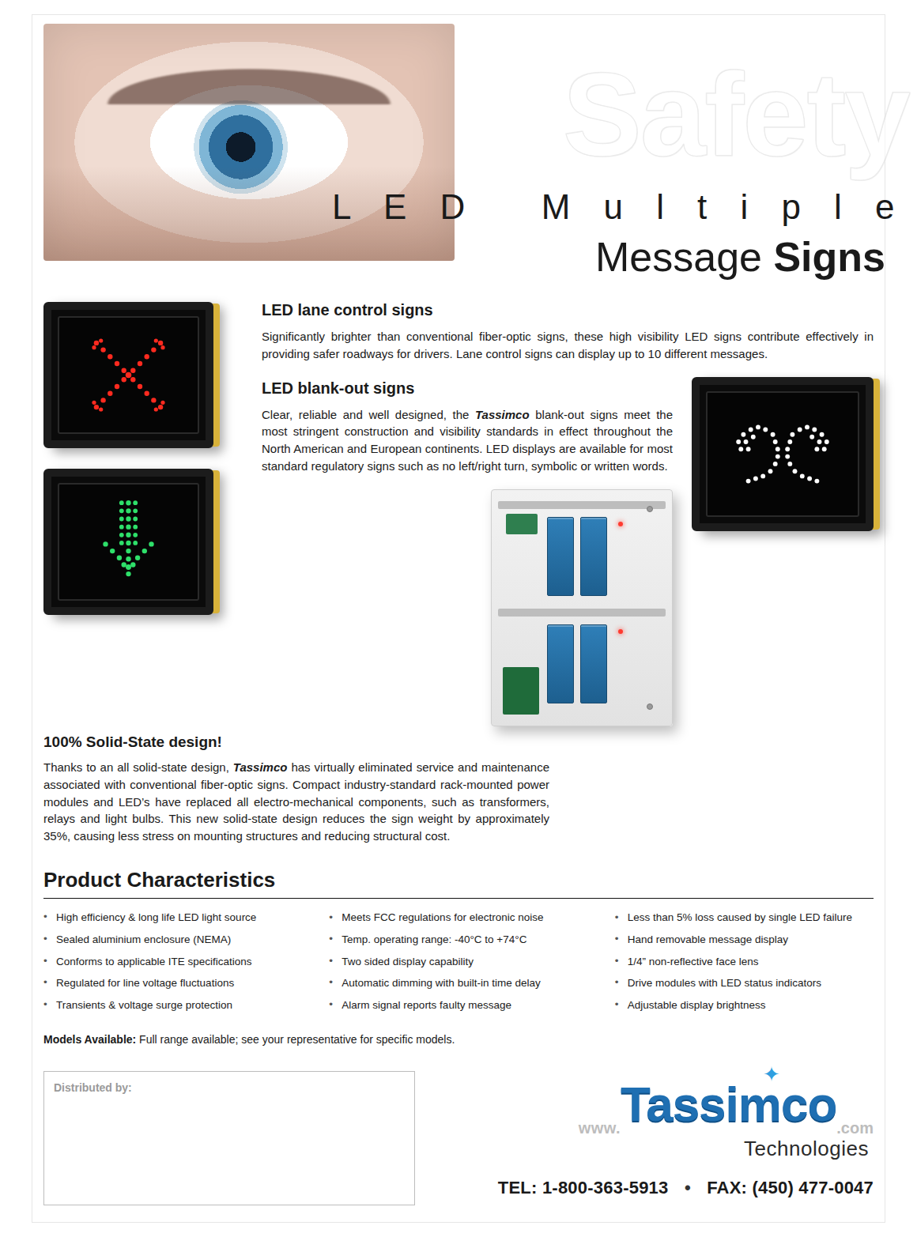Safety
L E D M u l t i p l e
Message Signs
LED lane control signs
Significantly brighter than conventional fiber-optic signs, these high visibility LED signs contribute effectively in providing safer roadways for drivers. Lane control signs can display up to 10 different messages.
LED blank-out signs
Clear, reliable and well designed, the Tassimco blank-out signs meet the most stringent construction and visibility standards in effect throughout the North American and European continents. LED displays are available for most standard regulatory signs such as no left/right turn, symbolic or written words.
100% Solid-State design!
Thanks to an all solid-state design, Tassimco has virtually eliminated service and maintenance associated with conventional fiber-optic signs. Compact industry-standard rack-mounted power modules and LED’s have replaced all electro-mechanical components, such as transformers, relays and light bulbs. This new solid-state design reduces the sign weight by approximately 35%, causing less stress on mounting structures and reducing structural cost.
Product Characteristics
High efficiency & long life LED light source
Sealed aluminium enclosure (NEMA)
Conforms to applicable ITE specifications
Regulated for line voltage fluctuations
Transients & voltage surge protection
Meets FCC regulations for electronic noise
Temp. operating range: -40°C to +74°C
Two sided display capability
Automatic dimming with built-in time delay
Alarm signal reports faulty message
Less than 5% loss caused by single LED failure
Hand removable message display
1/4” non-reflective face lens
Drive modules with LED status indicators
Adjustable display brightness
Models Available: Full range available; see your representative for specific models.
Distributed by:
✦ www. Tassimco.com
Technologies
TEL: 1-800-363-5913 • FAX: (450) 477-0047